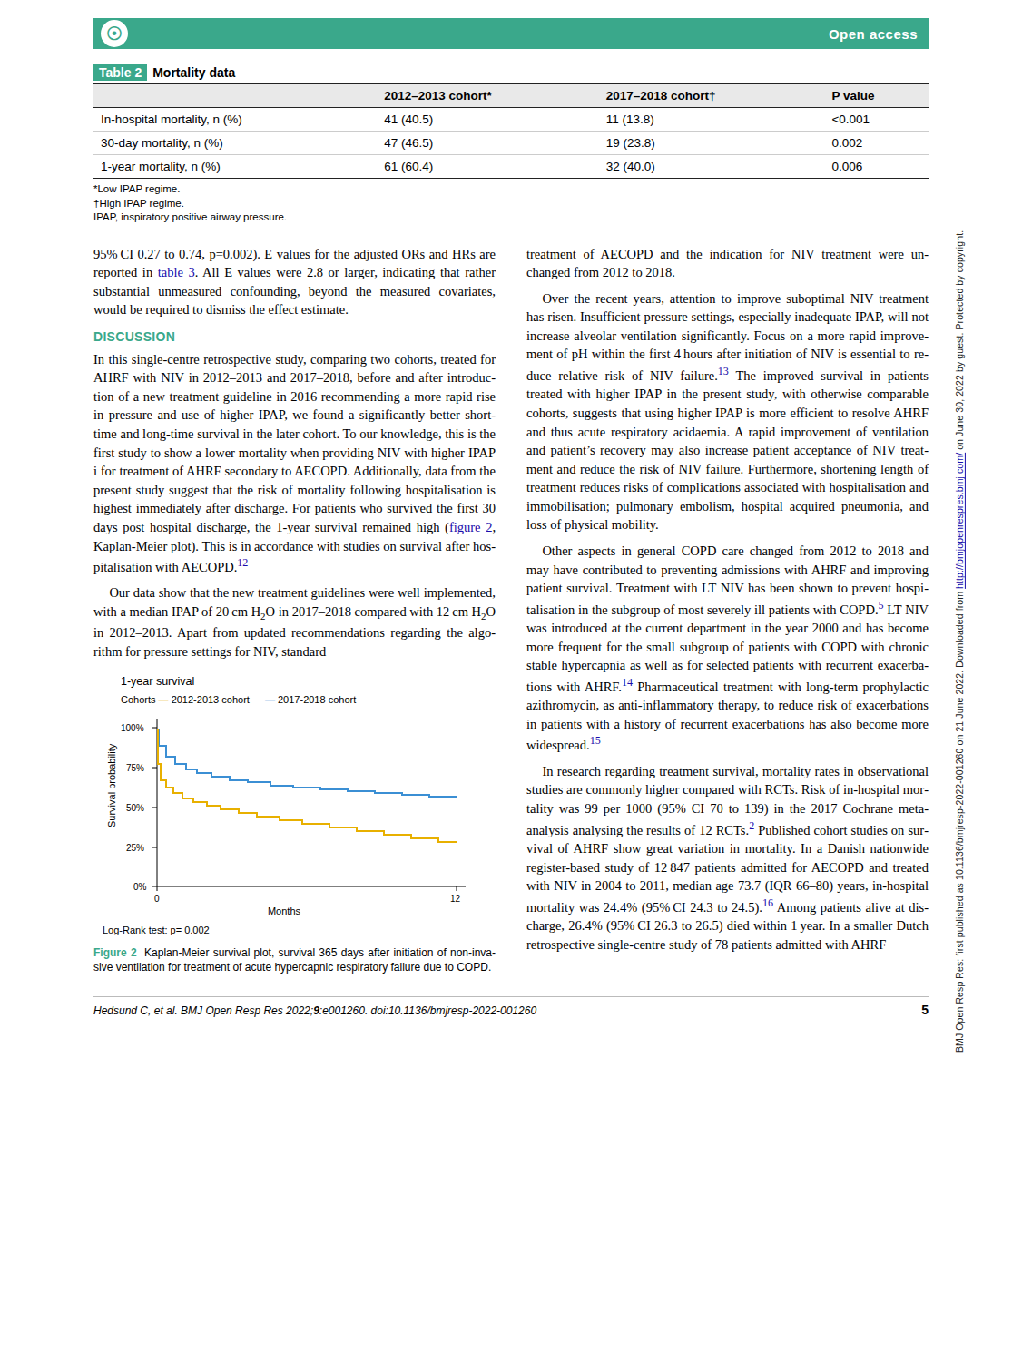☉
Open access
BMJ Open Resp Res: first published as 10.1136/bmjresp-2022-001260 on 21 June 2022. Downloaded from http://bmjopenrespres.bmj.com/ on June 30, 2022 by guest. Protected by copyright.
Table 2 Mortality data
| | 2012–2013 cohort* | 2017–2018 cohort† | P value |
| --- | --- | --- | --- |
| In-hospital mortality, n (%) | 41 (40.5) | 11 (13.8) | <0.001 |
| 30-day mortality, n (%) | 47 (46.5) | 19 (23.8) | 0.002 |
| 1-year mortality, n (%) | 61 (60.4) | 32 (40.0) | 0.006 |
*Low IPAP regime.
†High IPAP regime.
IPAP, inspiratory positive airway pressure.
95% CI 0.27 to 0.74, p=0.002). E values for the adjusted ORs and HRs are reported in table 3. All E values were 2.8 or larger, indicating that rather substantial unmeasured confounding, beyond the measured covariates, would be required to dismiss the effect estimate.
DISCUSSION
In this single-centre retrospective study, comparing two cohorts, treated for AHRF with NIV in 2012–2013 and 2017–2018, before and after introduction of a new treatment guideline in 2016 recommending a more rapid rise in pressure and use of higher IPAP, we found a significantly better short-time and long-time survival in the later cohort. To our knowledge, this is the first study to show a lower mortality when providing NIV with higher IPAP i for treatment of AHRF secondary to AECOPD. Additionally, data from the present study suggest that the risk of mortality following hospitalisation is highest immediately after discharge. For patients who survived the first 30 days post hospital discharge, the 1-year survival remained high (figure 2, Kaplan-Meier plot). This is in accordance with studies on survival after hospitalisation with AECOPD.12
Our data show that the new treatment guidelines were well implemented, with a median IPAP of 20 cm H2 O in 2017–2018 compared with 12 cm H2 O in 2012–2013. Apart from updated recommendations regarding the algorithm for pressure settings for NIV, standard
1-year survival
Cohorts — 2012-2013 cohort — 2017-2018 cohort
100% 75% 50% 25% 0% 0 12 Survival probability Months
Log-Rank test: p= 0.002
Figure 2 Kaplan-Meier survival plot, survival 365 days after initiation of non-invasive ventilation for treatment of acute hypercapnic respiratory failure due to COPD.
treatment of AECOPD and the indication for NIV treatment were unchanged from 2012 to 2018.
Over the recent years, attention to improve suboptimal NIV treatment has risen. Insufficient pressure settings, especially inadequate IPAP, will not increase alveolar ventilation significantly. Focus on a more rapid improvement of pH within the first 4 hours after initiation of NIV is essential to reduce relative risk of NIV failure.13 The improved survival in patients treated with higher IPAP in the present study, with otherwise comparable cohorts, suggests that using higher IPAP is more efficient to resolve AHRF and thus acute respiratory acidaemia. A rapid improvement of ventilation and patient’s recovery may also increase patient acceptance of NIV treatment and reduce the risk of NIV failure. Furthermore, shortening length of treatment reduces risks of complications associated with hospitalisation and immobilisation; pulmonary embolism, hospital acquired pneumonia, and loss of physical mobility.
Other aspects in general COPD care changed from 2012 to 2018 and may have contributed to preventing admissions with AHRF and improving patient survival. Treatment with LT NIV has been shown to prevent hospitalisation in the subgroup of most severely ill patients with COPD.5 LT NIV was introduced at the current department in the year 2000 and has become more frequent for the small subgroup of patients with COPD with chronic stable hypercapnia as well as for selected patients with recurrent exacerbations with AHRF.14 Pharmaceutical treatment with long-term prophylactic azithromycin, as anti-inflammatory therapy, to reduce risk of exacerbations in patients with a history of recurrent exacerbations has also become more widespread.15
In research regarding treatment survival, mortality rates in observational studies are commonly higher compared with RCTs. Risk of in-hospital mortality was 99 per 1000 (95% CI 70 to 139) in the 2017 Cochrane meta-analysis analysing the results of 12 RCTs.2 Published cohort studies on survival of AHRF show great variation in mortality. In a Danish nationwide register-based study of 12 847 patients admitted for AECOPD and treated with NIV in 2004 to 2011, median age 73.7 (IQR 66–80) years, in-hospital mortality was 24.4% (95% CI 24.3 to 24.5).16 Among patients alive at discharge, 26.4% (95% CI 26.3 to 26.5) died within 1 year. In a smaller Dutch retrospective single-centre study of 78 patients admitted with AHRF
Hedsund C, et al. BMJ Open Resp Res 2022;9:e001260. doi:10.1136/bmjresp-2022-001260
5